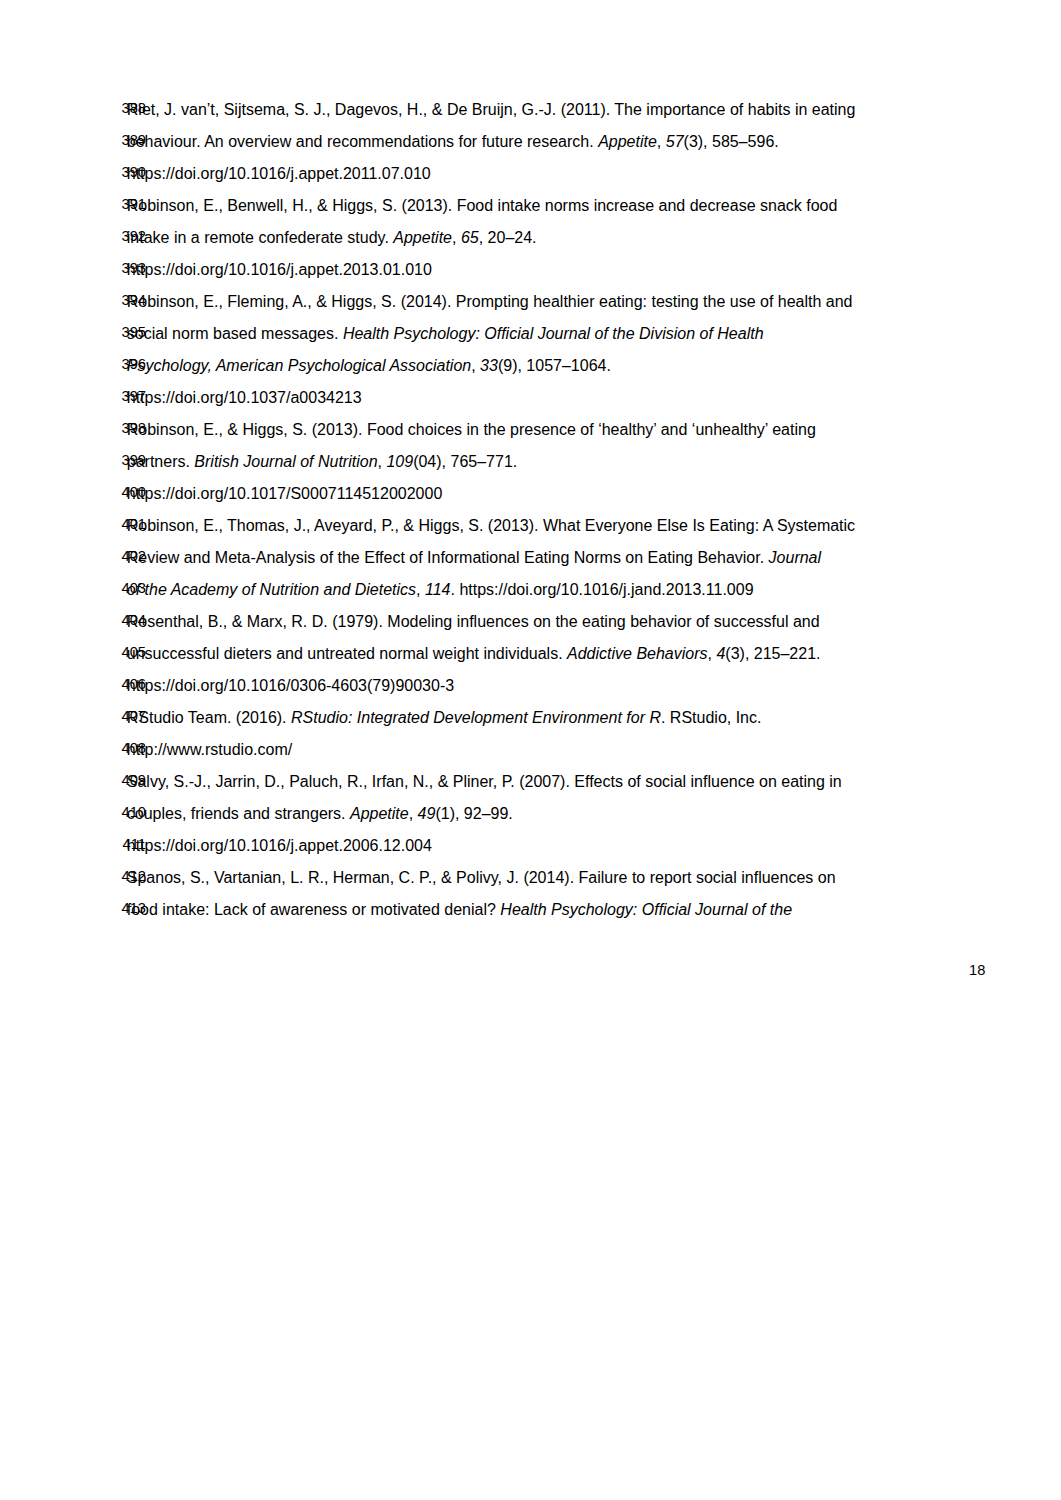Riet, J. van’t, Sijtsema, S. J., Dagevos, H., & De Bruijn, G.-J. (2011). The importance of habits in eating
behaviour. An overview and recommendations for future research. Appetite, 57(3), 585–596.
https://doi.org/10.1016/j.appet.2011.07.010
Robinson, E., Benwell, H., & Higgs, S. (2013). Food intake norms increase and decrease snack food
intake in a remote confederate study. Appetite, 65, 20–24.
https://doi.org/10.1016/j.appet.2013.01.010
Robinson, E., Fleming, A., & Higgs, S. (2014). Prompting healthier eating: testing the use of health and
social norm based messages. Health Psychology: Official Journal of the Division of Health
Psychology, American Psychological Association, 33(9), 1057–1064.
https://doi.org/10.1037/a0034213
Robinson, E., & Higgs, S. (2013). Food choices in the presence of ‘healthy’ and ‘unhealthy’ eating
partners. British Journal of Nutrition, 109(04), 765–771.
https://doi.org/10.1017/S0007114512002000
Robinson, E., Thomas, J., Aveyard, P., & Higgs, S. (2013). What Everyone Else Is Eating: A Systematic
Review and Meta-Analysis of the Effect of Informational Eating Norms on Eating Behavior. Journal
of the Academy of Nutrition and Dietetics, 114. https://doi.org/10.1016/j.jand.2013.11.009
Rosenthal, B., & Marx, R. D. (1979). Modeling influences on the eating behavior of successful and
unsuccessful dieters and untreated normal weight individuals. Addictive Behaviors, 4(3), 215–221.
https://doi.org/10.1016/0306-4603(79)90030-3
RStudio Team. (2016). RStudio: Integrated Development Environment for R. RStudio, Inc.
http://www.rstudio.com/
Salvy, S.-J., Jarrin, D., Paluch, R., Irfan, N., & Pliner, P. (2007). Effects of social influence on eating in
couples, friends and strangers. Appetite, 49(1), 92–99.
https://doi.org/10.1016/j.appet.2006.12.004
Spanos, S., Vartanian, L. R., Herman, C. P., & Polivy, J. (2014). Failure to report social influences on
food intake: Lack of awareness or motivated denial? Health Psychology: Official Journal of the
18